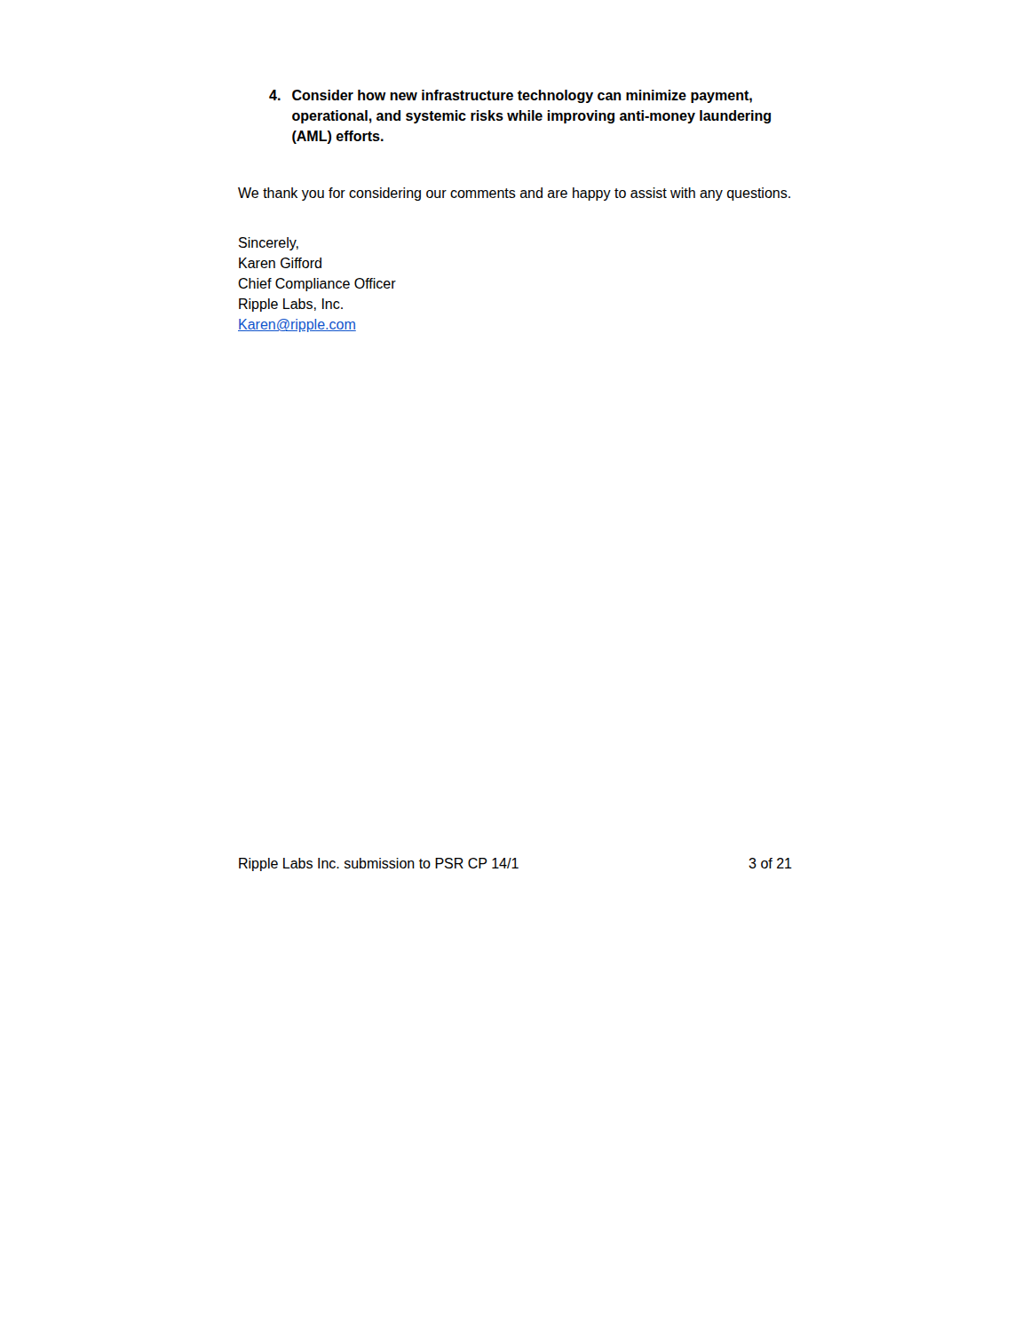Consider how new infrastructure technology can minimize payment, operational, and systemic risks while improving anti-money laundering (AML) efforts.
We thank you for considering our comments and are happy to assist with any questions.
Sincerely,
Karen Gifford
Chief Compliance Officer
Ripple Labs, Inc.
Karen@ripple.com
Ripple Labs Inc. submission to PSR CP 14/1
3 of 21